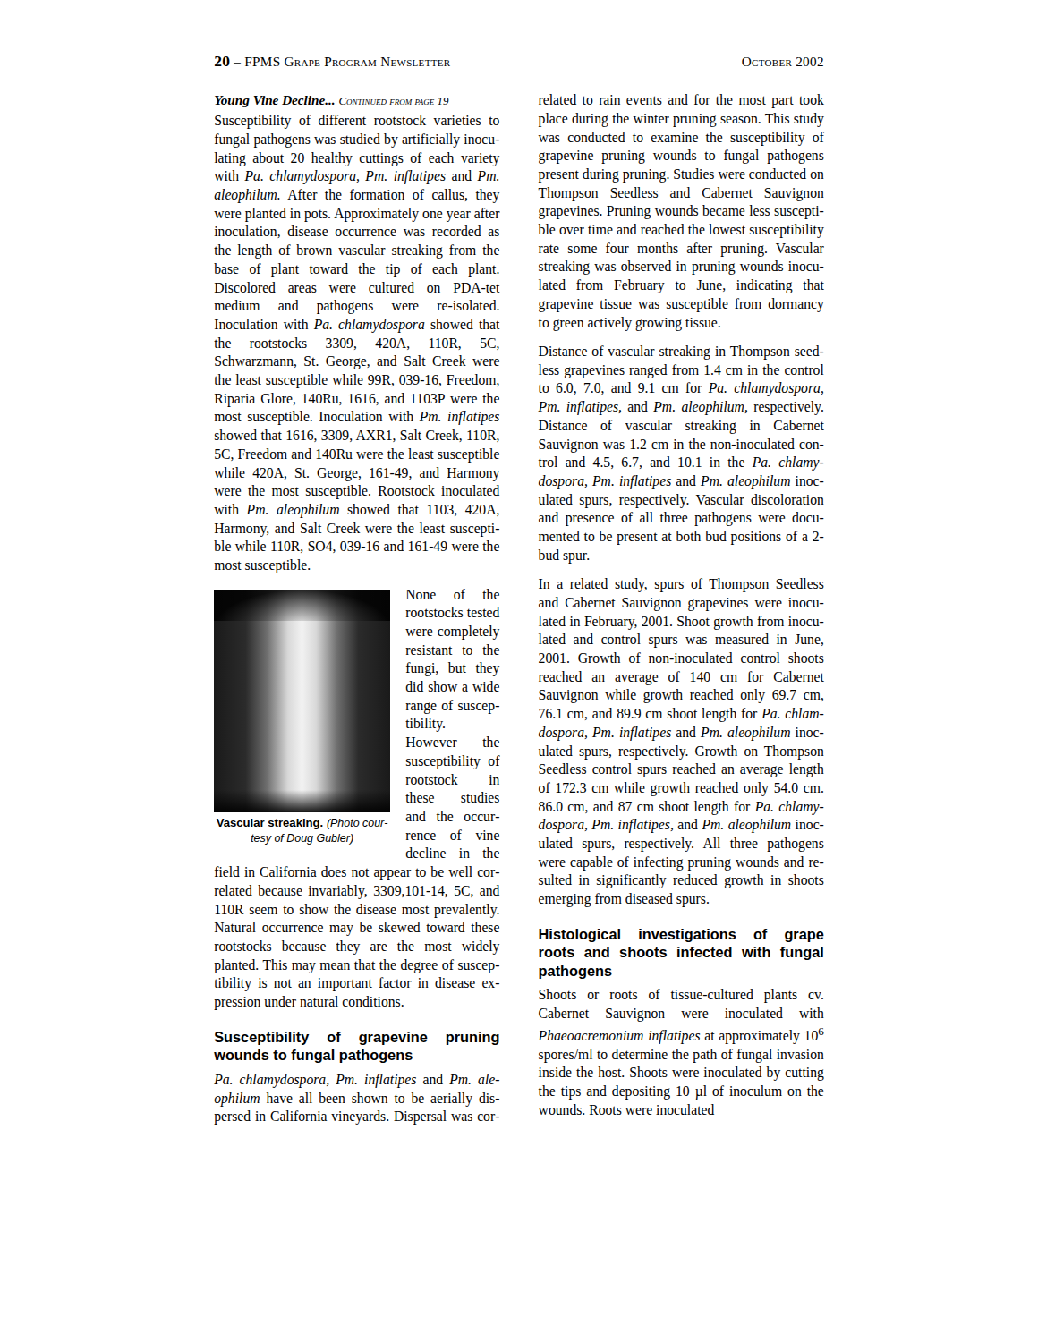20 – FPMS Grape Program Newsletter
October 2002
Young Vine Decline... Continued from page 19
Susceptibility of different rootstock varieties to fungal pathogens was studied by artificially inoculating about 20 healthy cuttings of each variety with Pa. chlamydospora, Pm. inflatipes and Pm. aleophilum. After the formation of callus, they were planted in pots. Approximately one year after inoculation, disease occurrence was recorded as the length of brown vascular streaking from the base of plant toward the tip of each plant. Discolored areas were cultured on PDA-tet medium and pathogens were re-isolated. Inoculation with Pa. chlamydospora showed that the rootstocks 3309, 420A, 110R, 5C, Schwarzmann, St. George, and Salt Creek were the least susceptible while 99R, 039-16, Freedom, Riparia Glore, 140Ru, 1616, and 1103P were the most susceptible. Inoculation with Pm. inflatipes showed that 1616, 3309, AXR1, Salt Creek, 110R, 5C, Freedom and 140Ru were the least susceptible while 420A, St. George, 161-49, and Harmony were the most susceptible. Rootstock inoculated with Pm. aleophilum showed that 1103, 420A, Harmony, and Salt Creek were the least susceptible while 110R, SO4, 039-16 and 161-49 were the most susceptible.
Vascular streaking. (Photo courtesy of Doug Gubler)
None of the rootstocks tested were completely resistant to the fungi, but they did show a wide range of susceptibility. However the susceptibility of rootstock in these studies and the occurrence of vine decline in the field in California does not appear to be well correlated because invariably, 3309,101-14, 5C, and 110R seem to show the disease most prevalently. Natural occurrence may be skewed toward these rootstocks because they are the most widely planted. This may mean that the degree of susceptibility is not an important factor in disease expression under natural conditions.
Susceptibility of grapevine pruning wounds to fungal pathogens
Pa. chlamydospora, Pm. inflatipes and Pm. aleophilum have all been shown to be aerially dispersed in California vineyards. Dispersal was correlated to rain events and for the most part took place during the winter pruning season. This study was conducted to examine the susceptibility of grapevine pruning wounds to fungal pathogens present during pruning. Studies were conducted on Thompson Seedless and Cabernet Sauvignon grapevines. Pruning wounds became less susceptible over time and reached the lowest susceptibility rate some four months after pruning. Vascular streaking was observed in pruning wounds inoculated from February to June, indicating that grapevine tissue was susceptible from dormancy to green actively growing tissue.
Distance of vascular streaking in Thompson seedless grapevines ranged from 1.4 cm in the control to 6.0, 7.0, and 9.1 cm for Pa. chlamydospora, Pm. inflatipes, and Pm. aleophilum, respectively. Distance of vascular streaking in Cabernet Sauvignon was 1.2 cm in the non-inoculated control and 4.5, 6.7, and 10.1 in the Pa. chlamydospora, Pm. inflatipes and Pm. aleophilum inoculated spurs, respectively. Vascular discoloration and presence of all three pathogens were documented to be present at both bud positions of a 2-bud spur.
In a related study, spurs of Thompson Seedless and Cabernet Sauvignon grapevines were inoculated in February, 2001. Shoot growth from inoculated and control spurs was measured in June, 2001. Growth of non-inoculated control shoots reached an average of 140 cm for Cabernet Sauvignon while growth reached only 69.7 cm, 76.1 cm, and 89.9 cm shoot length for Pa. chlamdospora, Pm. inflatipes and Pm. aleophilum inoculated spurs, respectively. Growth on Thompson Seedless control spurs reached an average length of 172.3 cm while growth reached only 54.0 cm. 86.0 cm, and 87 cm shoot length for Pa. chlamydospora, Pm. inflatipes, and Pm. aleophilum inoculated spurs, respectively. All three pathogens were capable of infecting pruning wounds and resulted in significantly reduced growth in shoots emerging from diseased spurs.
Histological investigations of grape roots and shoots infected with fungal pathogens
Shoots or roots of tissue-cultured plants cv. Cabernet Sauvignon were inoculated with Phaeoacremonium inflatipes at approximately 106 spores/ml to determine the path of fungal invasion inside the host. Shoots were inoculated by cutting the tips and depositing 10 µl of inoculum on the wounds. Roots were inoculated